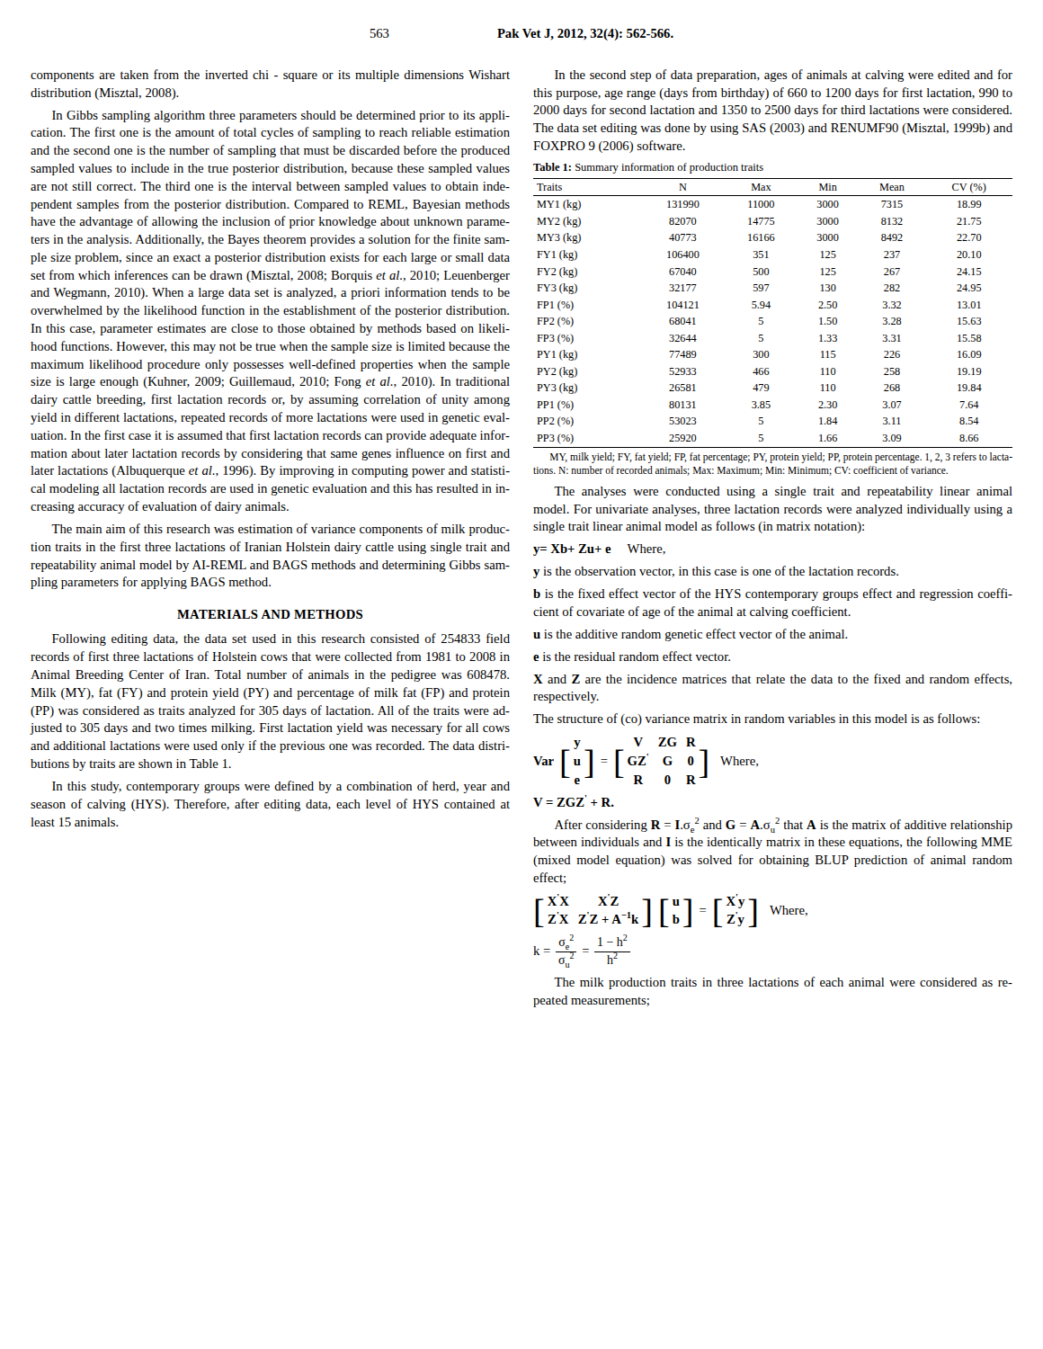563 Pak Vet J, 2012, 32(4): 562-566.
components are taken from the inverted chi - square or its multiple dimensions Wishart distribution (Misztal, 2008).
In Gibbs sampling algorithm three parameters should be determined prior to its application. The first one is the amount of total cycles of sampling to reach reliable estimation and the second one is the number of sampling that must be discarded before the produced sampled values to include in the true posterior distribution, because these sampled values are not still correct. The third one is the interval between sampled values to obtain independent samples from the posterior distribution. Compared to REML, Bayesian methods have the advantage of allowing the inclusion of prior knowledge about unknown parameters in the analysis. Additionally, the Bayes theorem provides a solution for the finite sample size problem, since an exact a posterior distribution exists for each large or small data set from which inferences can be drawn (Misztal, 2008; Borquis et al., 2010; Leuenberger and Wegmann, 2010). When a large data set is analyzed, a priori information tends to be overwhelmed by the likelihood function in the establishment of the posterior distribution. In this case, parameter estimates are close to those obtained by methods based on likelihood functions. However, this may not be true when the sample size is limited because the maximum likelihood procedure only possesses well-defined properties when the sample size is large enough (Kuhner, 2009; Guillemaud, 2010; Fong et al., 2010). In traditional dairy cattle breeding, first lactation records or, by assuming correlation of unity among yield in different lactations, repeated records of more lactations were used in genetic evaluation. In the first case it is assumed that first lactation records can provide adequate information about later lactation records by considering that same genes influence on first and later lactations (Albuquerque et al., 1996). By improving in computing power and statistical modeling all lactation records are used in genetic evaluation and this has resulted in increasing accuracy of evaluation of dairy animals.
The main aim of this research was estimation of variance components of milk production traits in the first three lactations of Iranian Holstein dairy cattle using single trait and repeatability animal model by AI-REML and BAGS methods and determining Gibbs sampling parameters for applying BAGS method.
Materials and Methods
Following editing data, the data set used in this research consisted of 254833 field records of first three lactations of Holstein cows that were collected from 1981 to 2008 in Animal Breeding Center of Iran. Total number of animals in the pedigree was 608478. Milk (MY), fat (FY) and protein yield (PY) and percentage of milk fat (FP) and protein (PP) was considered as traits analyzed for 305 days of lactation. All of the traits were adjusted to 305 days and two times milking. First lactation yield was necessary for all cows and additional lactations were used only if the previous one was recorded. The data distributions by traits are shown in Table 1.
In this study, contemporary groups were defined by a combination of herd, year and season of calving (HYS). Therefore, after editing data, each level of HYS contained at least 15 animals.
In the second step of data preparation, ages of animals at calving were edited and for this purpose, age range (days from birthday) of 660 to 1200 days for first lactation, 990 to 2000 days for second lactation and 1350 to 2500 days for third lactations were considered. The data set editing was done by using SAS (2003) and RENUMF90 (Misztal, 1999b) and FOXPRO 9 (2006) software.
Table 1: Summary information of production traits
| Traits | N | Max | Min | Mean | CV (%) |
| --- | --- | --- | --- | --- | --- |
| MY1 (kg) | 131990 | 11000 | 3000 | 7315 | 18.99 |
| MY2 (kg) | 82070 | 14775 | 3000 | 8132 | 21.75 |
| MY3 (kg) | 40773 | 16166 | 3000 | 8492 | 22.70 |
| FY1 (kg) | 106400 | 351 | 125 | 237 | 20.10 |
| FY2 (kg) | 67040 | 500 | 125 | 267 | 24.15 |
| FY3 (kg) | 32177 | 597 | 130 | 282 | 24.95 |
| FP1 (%) | 104121 | 5.94 | 2.50 | 3.32 | 13.01 |
| FP2 (%) | 68041 | 5 | 1.50 | 3.28 | 15.63 |
| FP3 (%) | 32644 | 5 | 1.33 | 3.31 | 15.58 |
| PY1 (kg) | 77489 | 300 | 115 | 226 | 16.09 |
| PY2 (kg) | 52933 | 466 | 110 | 258 | 19.19 |
| PY3 (kg) | 26581 | 479 | 110 | 268 | 19.84 |
| PP1 (%) | 80131 | 3.85 | 2.30 | 3.07 | 7.64 |
| PP2 (%) | 53023 | 5 | 1.84 | 3.11 | 8.54 |
| PP3 (%) | 25920 | 5 | 1.66 | 3.09 | 8.66 |
MY, milk yield; FY, fat yield; FP, fat percentage; PY, protein yield; PP, protein percentage. 1, 2, 3 refers to lactations. N: number of recorded animals; Max: Maximum; Min: Minimum; CV: coefficient of variance.
The analyses were conducted using a single trait and repeatability linear animal model. For univariate analyses, three lactation records were analyzed individually using a single trait linear animal model as follows (in matrix notation):
y= Xb+ Zu+ e Where,
y is the observation vector, in this case is one of the lactation records.
b is the fixed effect vector of the HYS contemporary groups effect and regression coefficient of covariate of age of the animal at calving coefficient.
u is the additive random genetic effect vector of the animal.
e is the residual random effect vector.
X and Z are the incidence matrices that relate the data to the fixed and random effects, respectively.
The structure of (co) variance matrix in random variables in this model is as follows:
Var [ y u e ] = [ VZG R GZ'G 0 R 0 R ] Where,
V = ZGZ' + R.
After considering R = I.σe2 and G = A.σu2 that A is the matrix of additive relationship between individuals and I is the identically matrix in these equations, the following MME (mixed model equation) was solved for obtaining BLUP prediction of animal random effect;
[ X'X X'Z Z'X Z'Z + A−1k ] [ u b ] = [ X'y Z'y ] Where,
k = σe2 σu2 = 1 − h2 h2
The milk production traits in three lactations of each animal were considered as repeated measurements;